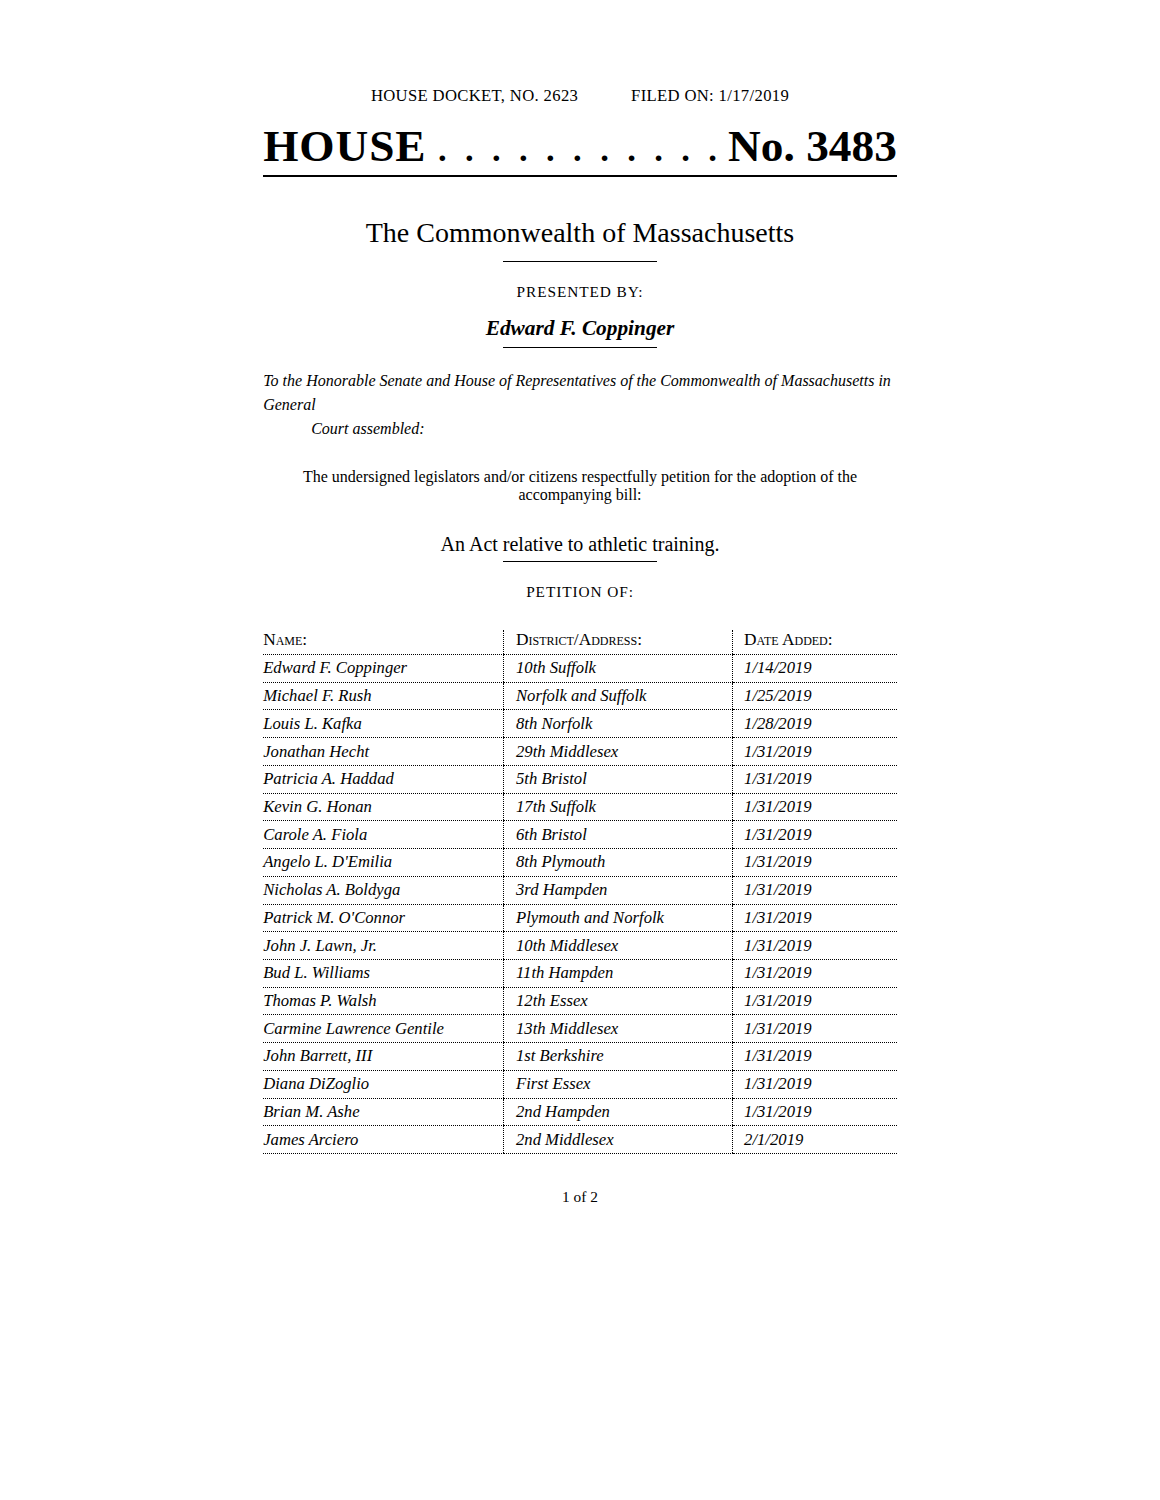HOUSE DOCKET, NO. 2623 FILED ON: 1/17/2019
HOUSE . . . . . . . . . . . . . . . No. 3483
The Commonwealth of Massachusetts
PRESENTED BY:
Edward F. Coppinger
To the Honorable Senate and House of Representatives of the Commonwealth of Massachusetts in General Court assembled:
The undersigned legislators and/or citizens respectfully petition for the adoption of the accompanying bill:
An Act relative to athletic training.
PETITION OF:
| Name: | District/Address: | Date Added: |
| --- | --- | --- |
| Edward F. Coppinger | 10th Suffolk | 1/14/2019 |
| Michael F. Rush | Norfolk and Suffolk | 1/25/2019 |
| Louis L. Kafka | 8th Norfolk | 1/28/2019 |
| Jonathan Hecht | 29th Middlesex | 1/31/2019 |
| Patricia A. Haddad | 5th Bristol | 1/31/2019 |
| Kevin G. Honan | 17th Suffolk | 1/31/2019 |
| Carole A. Fiola | 6th Bristol | 1/31/2019 |
| Angelo L. D'Emilia | 8th Plymouth | 1/31/2019 |
| Nicholas A. Boldyga | 3rd Hampden | 1/31/2019 |
| Patrick M. O'Connor | Plymouth and Norfolk | 1/31/2019 |
| John J. Lawn, Jr. | 10th Middlesex | 1/31/2019 |
| Bud L. Williams | 11th Hampden | 1/31/2019 |
| Thomas P. Walsh | 12th Essex | 1/31/2019 |
| Carmine Lawrence Gentile | 13th Middlesex | 1/31/2019 |
| John Barrett, III | 1st Berkshire | 1/31/2019 |
| Diana DiZoglio | First Essex | 1/31/2019 |
| Brian M. Ashe | 2nd Hampden | 1/31/2019 |
| James Arciero | 2nd Middlesex | 2/1/2019 |
1 of 2